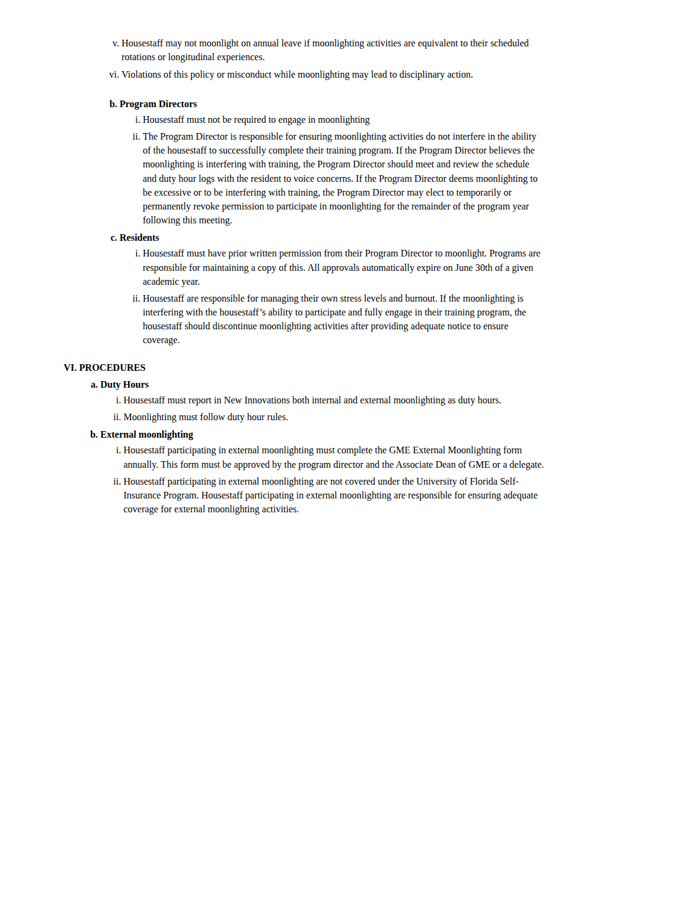Housestaff may not moonlight on annual leave if moonlighting activities are equivalent to their scheduled rotations or longitudinal experiences.
Violations of this policy or misconduct while moonlighting may lead to disciplinary action.
Program Directors
Housestaff must not be required to engage in moonlighting
The Program Director is responsible for ensuring moonlighting activities do not interfere in the ability of the housestaff to successfully complete their training program. If the Program Director believes the moonlighting is interfering with training, the Program Director should meet and review the schedule and duty hour logs with the resident to voice concerns. If the Program Director deems moonlighting to be excessive or to be interfering with training, the Program Director may elect to temporarily or permanently revoke permission to participate in moonlighting for the remainder of the program year following this meeting.
Residents
Housestaff must have prior written permission from their Program Director to moonlight. Programs are responsible for maintaining a copy of this. All approvals automatically expire on June 30th of a given academic year.
Housestaff are responsible for managing their own stress levels and burnout. If the moonlighting is interfering with the housestaff’s ability to participate and fully engage in their training program, the housestaff should discontinue moonlighting activities after providing adequate notice to ensure coverage.
PROCEDURES
Duty Hours
Housestaff must report in New Innovations both internal and external moonlighting as duty hours.
Moonlighting must follow duty hour rules.
External moonlighting
Housestaff participating in external moonlighting must complete the GME External Moonlighting form annually. This form must be approved by the program director and the Associate Dean of GME or a delegate.
Housestaff participating in external moonlighting are not covered under the University of Florida Self-Insurance Program. Housestaff participating in external moonlighting are responsible for ensuring adequate coverage for external moonlighting activities.